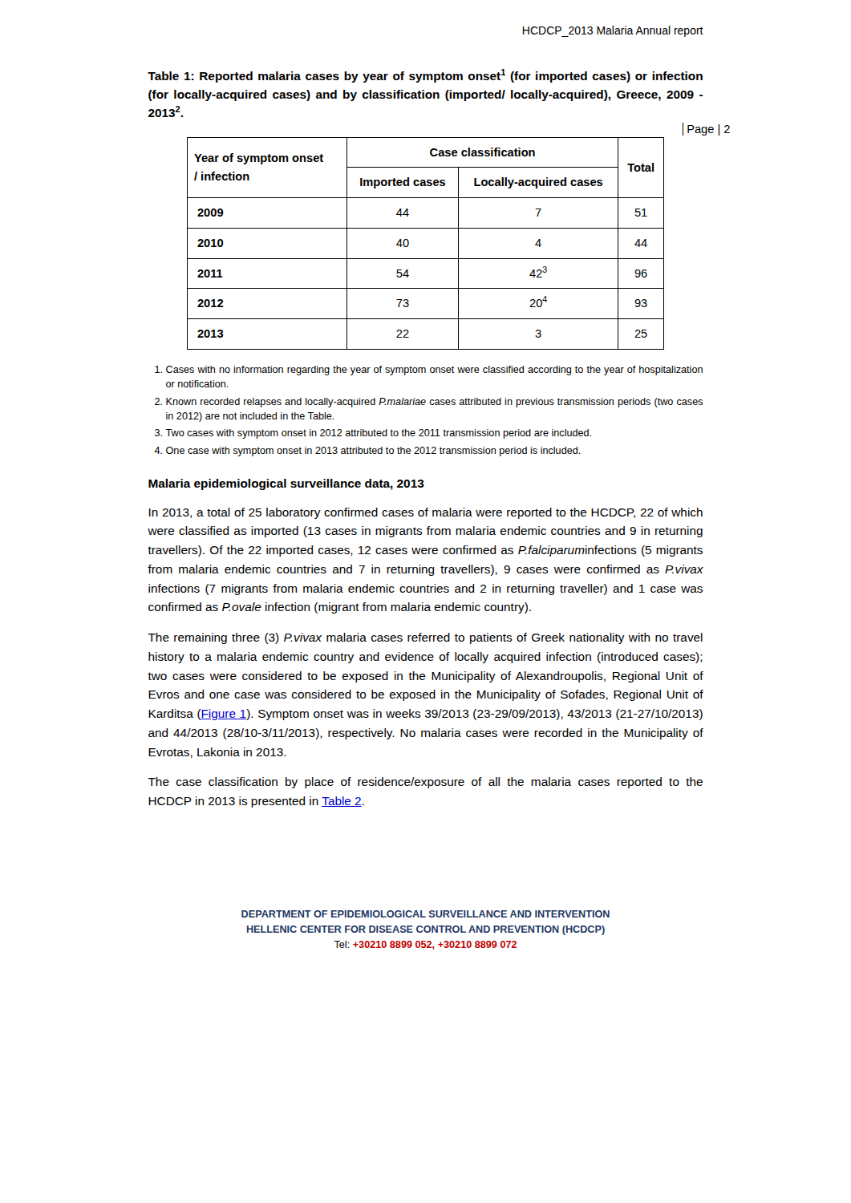HCDCP_2013 Malaria Annual report
Page | 2
Table 1: Reported malaria cases by year of symptom onset1 (for imported cases) or infection (for locally-acquired cases) and by classification (imported/ locally-acquired), Greece, 2009 - 20132.
| Year of symptom onset / infection | Case classification | Total |
| --- | --- | --- |
| Imported cases | Locally-acquired cases |
| 2009 | 44 | 7 | 51 |
| 2010 | 40 | 4 | 44 |
| 2011 | 54 | 42 3 | 96 |
| 2012 | 73 | 20 4 | 93 |
| 2013 | 22 | 3 | 25 |
Cases with no information regarding the year of symptom onset were classified according to the year of hospitalization or notification.
Known recorded relapses and locally-acquired P.malariae cases attributed in previous transmission periods (two cases in 2012) are not included in the Table.
Two cases with symptom onset in 2012 attributed to the 2011 transmission period are included.
One case with symptom onset in 2013 attributed to the 2012 transmission period is included.
Malaria epidemiological surveillance data, 2013
In 2013, a total of 25 laboratory confirmed cases of malaria were reported to the HCDCP, 22 of which were classified as imported (13 cases in migrants from malaria endemic countries and 9 in returning travellers). Of the 22 imported cases, 12 cases were confirmed as P.falciparuminfections (5 migrants from malaria endemic countries and 7 in returning travellers), 9 cases were confirmed as P.vivax infections (7 migrants from malaria endemic countries and 2 in returning traveller) and 1 case was confirmed as P.ovale infection (migrant from malaria endemic country).
The remaining three (3) P.vivax malaria cases referred to patients of Greek nationality with no travel history to a malaria endemic country and evidence of locally acquired infection (introduced cases); two cases were considered to be exposed in the Municipality of Alexandroupolis, Regional Unit of Evros and one case was considered to be exposed in the Municipality of Sofades, Regional Unit of Karditsa (Figure 1). Symptom onset was in weeks 39/2013 (23-29/09/2013), 43/2013 (21-27/10/2013) and 44/2013 (28/10-3/11/2013), respectively. No malaria cases were recorded in the Municipality of Evrotas, Lakonia in 2013.
The case classification by place of residence/exposure of all the malaria cases reported to the HCDCP in 2013 is presented in Table 2.
DEPARTMENT OF EPIDEMIOLOGICAL SURVEILLANCE AND INTERVENTION
HELLENIC CENTER FOR DISEASE CONTROL AND PREVENTION (HCDCP)
Tel: +30210 8899 052, +30210 8899 072